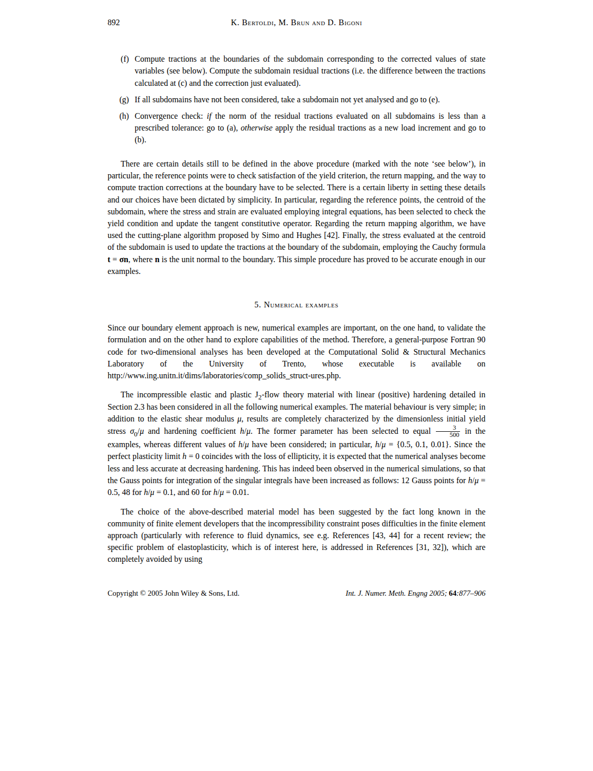892 K. Bertoldi, M. Brun and D. Bigoni 892
(f) Compute tractions at the boundaries of the subdomain corresponding to the corrected values of state variables (see below). Compute the subdomain residual tractions (i.e. the difference between the tractions calculated at (c) and the correction just evaluated).
(g) If all subdomains have not been considered, take a subdomain not yet analysed and go to (e).
(h) Convergence check: if the norm of the residual tractions evaluated on all subdomains is less than a prescribed tolerance: go to (a), otherwise apply the residual tractions as a new load increment and go to (b).
There are certain details still to be defined in the above procedure (marked with the note ‘see below’), in particular, the reference points were to check satisfaction of the yield criterion, the return mapping, and the way to compute traction corrections at the boundary have to be selected. There is a certain liberty in setting these details and our choices have been dictated by simplicity. In particular, regarding the reference points, the centroid of the subdomain, where the stress and strain are evaluated employing integral equations, has been selected to check the yield condition and update the tangent constitutive operator. Regarding the return mapping algorithm, we have used the cutting-plane algorithm proposed by Simo and Hughes [42]. Finally, the stress evaluated at the centroid of the subdomain is used to update the tractions at the boundary of the subdomain, employing the Cauchy formula t = σn, where n is the unit normal to the boundary. This simple procedure has proved to be accurate enough in our examples.
5. Numerical examples
Since our boundary element approach is new, numerical examples are important, on the one hand, to validate the formulation and on the other hand to explore capabilities of the method. Therefore, a general-purpose Fortran 90 code for two-dimensional analyses has been developed at the Computational Solid & Structural Mechanics Laboratory of the University of Trento, whose executable is available on http://www.ing.unitn.it/dims/laboratories/comp_solids_struct-ures.php.
The incompressible elastic and plastic J2-flow theory material with linear (positive) hardening detailed in Section 2.3 has been considered in all the following numerical examples. The material behaviour is very simple; in addition to the elastic shear modulus μ, results are completely characterized by the dimensionless initial yield stress σ0/μ and hardening coefficient h/μ. The former parameter has been selected to equal 3500 in the examples, whereas different values of h/μ have been considered; in particular, h/μ = {0.5, 0.1, 0.01}. Since the perfect plasticity limit h = 0 coincides with the loss of ellipticity, it is expected that the numerical analyses become less and less accurate at decreasing hardening. This has indeed been observed in the numerical simulations, so that the Gauss points for integration of the singular integrals have been increased as follows: 12 Gauss points for h/μ = 0.5, 48 for h/μ = 0.1, and 60 for h/μ = 0.01.
The choice of the above-described material model has been suggested by the fact long known in the community of finite element developers that the incompressibility constraint poses difficulties in the finite element approach (particularly with reference to fluid dynamics, see e.g. References [43, 44] for a recent review; the specific problem of elastoplasticity, which is of interest here, is addressed in References [31, 32]), which are completely avoided by using
Copyright © 2005 John Wiley & Sons, Ltd. Int. J. Numer. Meth. Engng 2005; 64:877–906